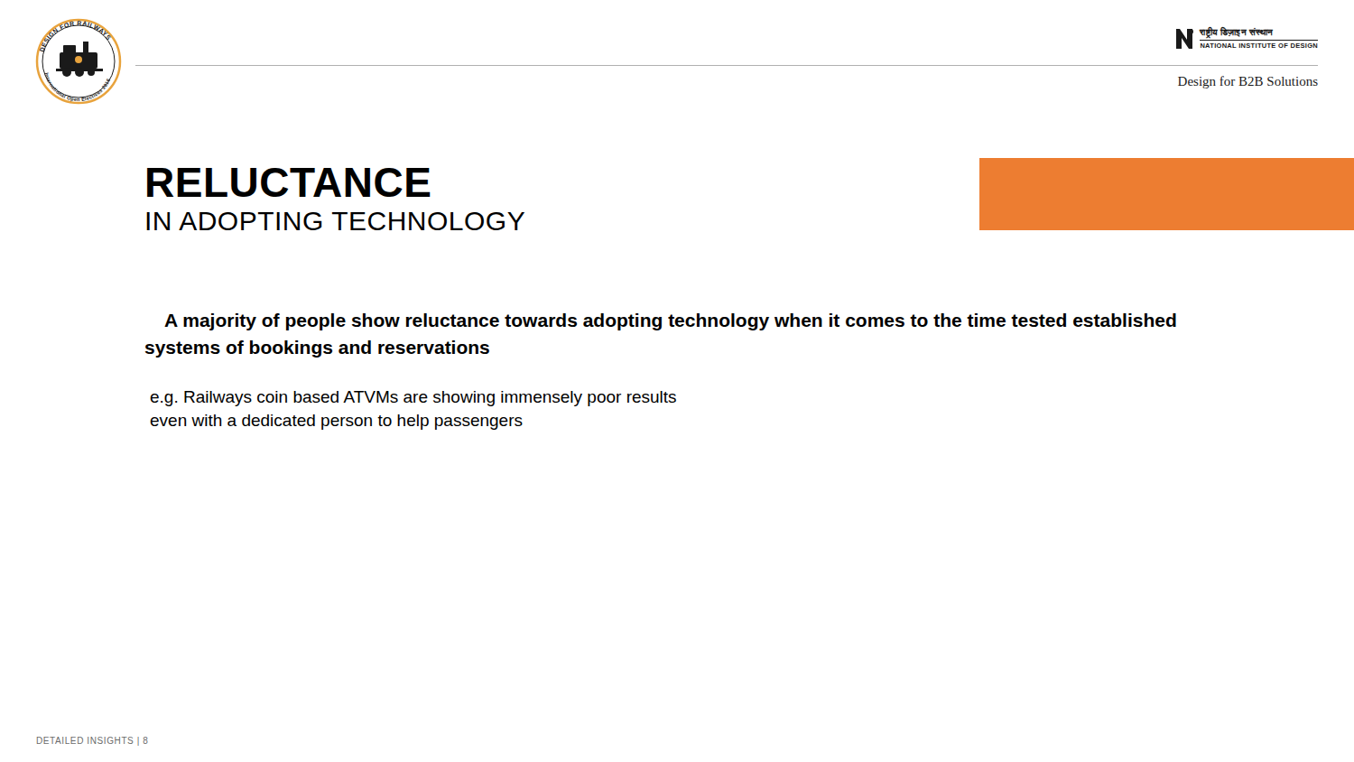DESIGN FOR RAILWAYS International Open Electives 2016
राष्ट्रीय डिज़ाइन संस्थान
NATIONAL INSTITUTE OF DESIGN
Design for B2B Solutions
RELUCTANCE
IN ADOPTING TECHNOLOGY
A majority of people show reluctance towards adopting technology when it comes to the time tested established systems of bookings and reservations
e.g. Railways coin based ATVMs are showing immensely poor results
even with a dedicated person to help passengers
DETAILED INSIGHTS | 8